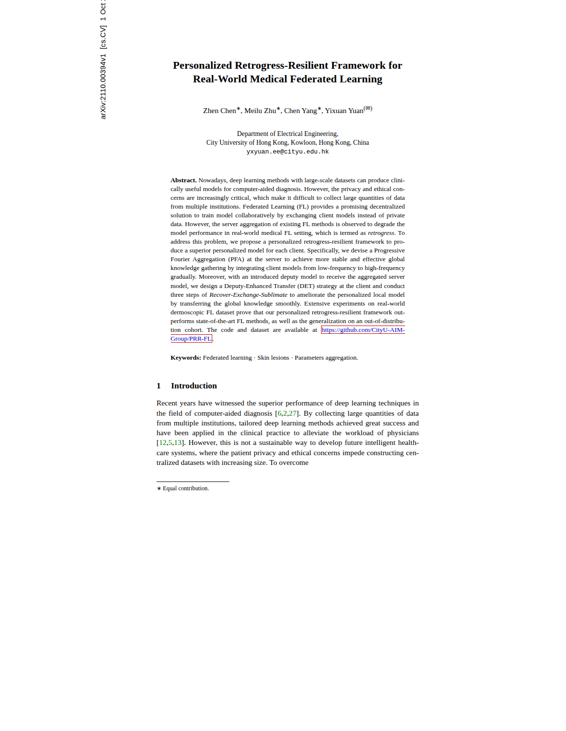arXiv:2110.00394v1 [cs.CV] 1 Oct 2021
Personalized Retrogress-Resilient Framework for
Real-World Medical Federated Learning
Zhen Chen∗, Meilu Zhu∗, Chen Yang∗, Yixuan Yuan(✉)
Department of Electrical Engineering,
City University of Hong Kong, Kowloon, Hong Kong, China
yxyuan.ee@cityu.edu.hk
Abstract. Nowadays, deep learning methods with large-scale datasets can produce clinically useful models for computer-aided diagnosis. However, the privacy and ethical concerns are increasingly critical, which make it difficult to collect large quantities of data from multiple institutions. Federated Learning (FL) provides a promising decentralized solution to train model collaboratively by exchanging client models instead of private data. However, the server aggregation of existing FL methods is observed to degrade the model performance in real-world medical FL setting, which is termed as retrogress. To address this problem, we propose a personalized retrogress-resilient framework to produce a superior personalized model for each client. Specifically, we devise a Progressive Fourier Aggregation (PFA) at the server to achieve more stable and effective global knowledge gathering by integrating client models from low-frequency to high-frequency gradually. Moreover, with an introduced deputy model to receive the aggregated server model, we design a Deputy-Enhanced Transfer (DET) strategy at the client and conduct three steps of Recover-Exchange-Sublimate to ameliorate the personalized local model by transferring the global knowledge smoothly. Extensive experiments on real-world dermoscopic FL dataset prove that our personalized retrogress-resilient framework outperforms state-of-the-art FL methods, as well as the generalization on an out-of-distribution cohort. The code and dataset are available at https://github.com/CityU-AIM-Group/PRR-FL.
Keywords: Federated learning · Skin lesions · Parameters aggregation.
1 Introduction
Recent years have witnessed the superior performance of deep learning techniques in the field of computer-aided diagnosis [6,2,27]. By collecting large quantities of data from multiple institutions, tailored deep learning methods achieved great success and have been applied in the clinical practice to alleviate the workload of physicians [12,5,13]. However, this is not a sustainable way to develop future intelligent healthcare systems, where the patient privacy and ethical concerns impede constructing centralized datasets with increasing size. To overcome
∗ Equal contribution.